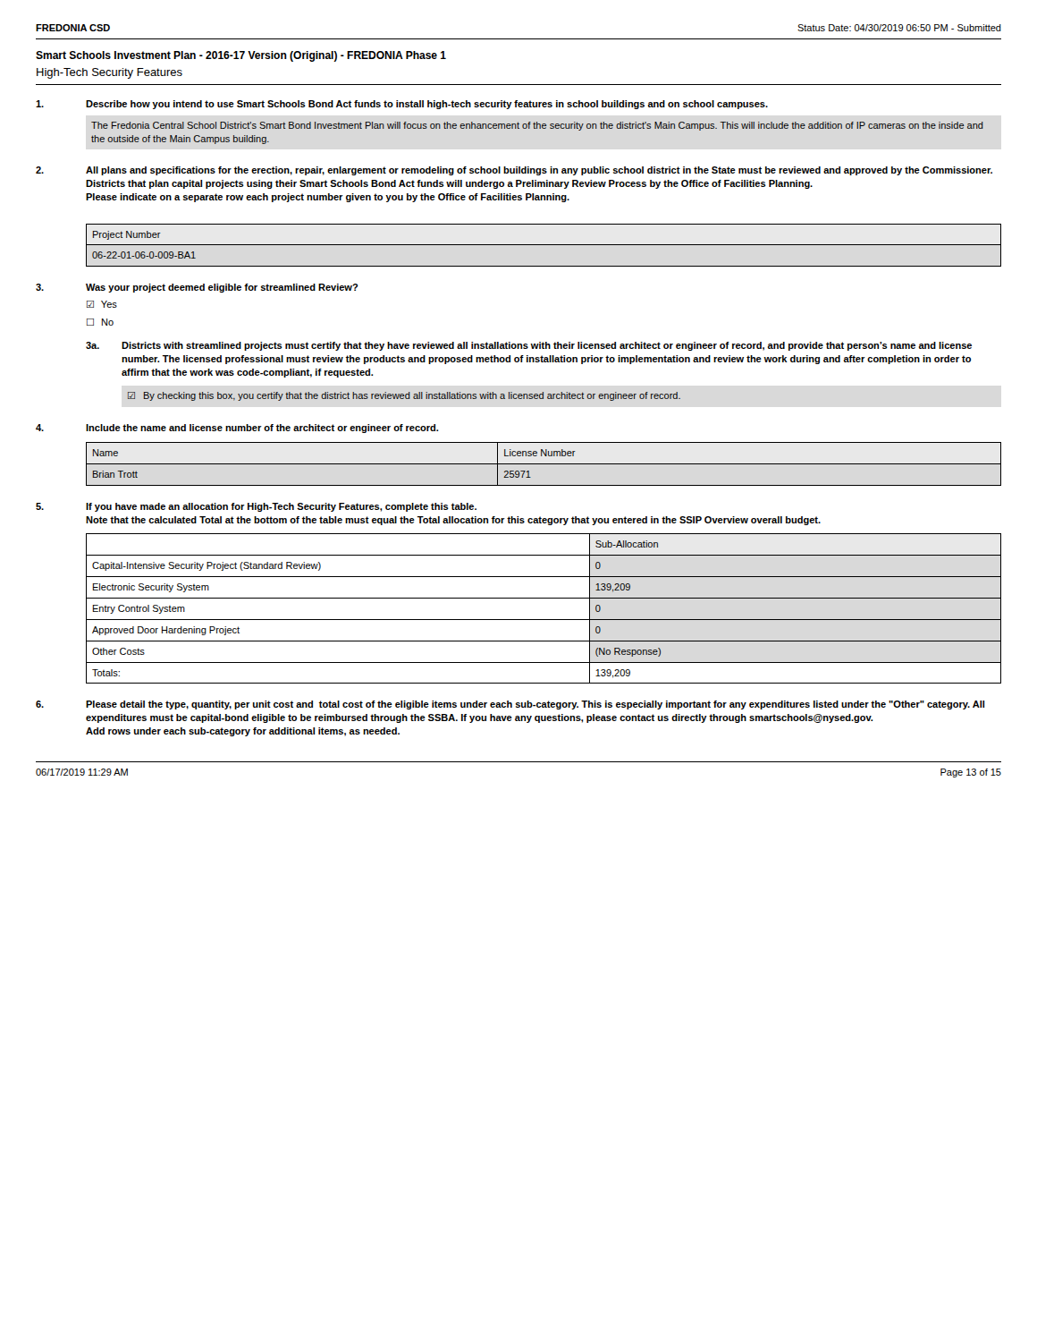FREDONIA CSD Status Date: 04/30/2019 06:50 PM - Submitted
Smart Schools Investment Plan - 2016-17 Version (Original) - FREDONIA Phase 1
High-Tech Security Features
1. Describe how you intend to use Smart Schools Bond Act funds to install high-tech security features in school buildings and on school campuses.
The Fredonia Central School District's Smart Bond Investment Plan will focus on the enhancement of the security on the district's Main Campus. This will include the addition of IP cameras on the inside and the outside of the Main Campus building.
2. All plans and specifications for the erection, repair, enlargement or remodeling of school buildings in any public school district in the State must be reviewed and approved by the Commissioner. Districts that plan capital projects using their Smart Schools Bond Act funds will undergo a Preliminary Review Process by the Office of Facilities Planning.
Please indicate on a separate row each project number given to you by the Office of Facilities Planning.
| Project Number |
| --- |
| 06-22-01-06-0-009-BA1 |
3. Was your project deemed eligible for streamlined Review?
☑ Yes
☐ No
3a. Districts with streamlined projects must certify that they have reviewed all installations with their licensed architect or engineer of record, and provide that person’s name and license number. The licensed professional must review the products and proposed method of installation prior to implementation and review the work during and after completion in order to affirm that the work was code-compliant, if requested.
☑By checking this box, you certify that the district has reviewed all installations with a licensed architect or engineer of record.
4. Include the name and license number of the architect or engineer of record.
| Name | License Number |
| --- | --- |
| Brian Trott | 25971 |
5. If you have made an allocation for High-Tech Security Features, complete this table.
Note that the calculated Total at the bottom of the table must equal the Total allocation for this category that you entered in the SSIP Overview overall budget.
| | Sub-Allocation |
| --- | --- |
| Capital-Intensive Security Project (Standard Review) | 0 |
| Electronic Security System | 139,209 |
| Entry Control System | 0 |
| Approved Door Hardening Project | 0 |
| Other Costs | (No Response) |
| Totals: | 139,209 |
6. Please detail the type, quantity, per unit cost and total cost of the eligible items under each sub-category. This is especially important for any expenditures listed under the "Other" category. All expenditures must be capital-bond eligible to be reimbursed through the SSBA. If you have any questions, please contact us directly through smartschools@nysed.gov.
Add rows under each sub-category for additional items, as needed.
06/17/2019 11:29 AM Page 13 of 15